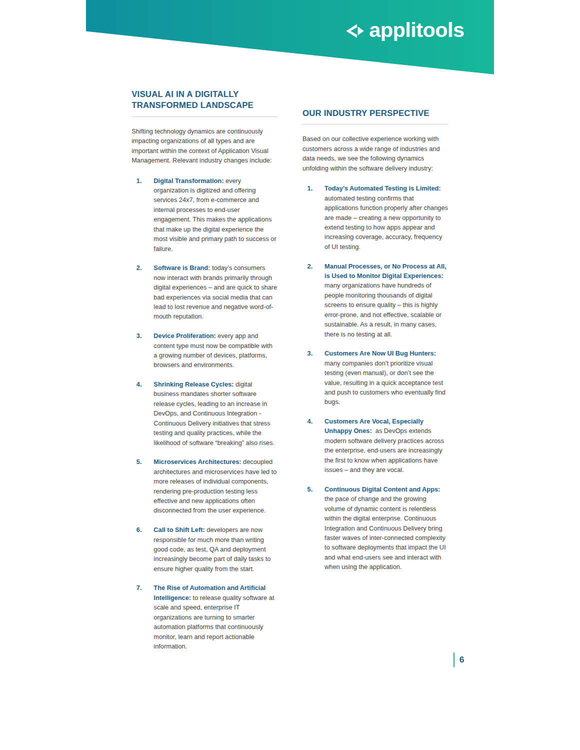applitools
Visual AI in a Digitally
Transformed Landscape
Shifting technology dynamics are continuously impacting organizations of all types and are important within the context of Application Visual Management. Relevant industry changes include:
Digital Transformation: every organization is digitized and offering services 24x7, from e-commerce and internal processes to end-user engagement. This makes the applications that make up the digital experience the most visible and primary path to success or failure.
Software is Brand: today’s consumers now interact with brands primarily through digital experiences – and are quick to share bad experiences via social media that can lead to lost revenue and negative word-of-mouth reputation.
Device Proliferation: every app and content type must now be compatible with a growing number of devices, platforms, browsers and environments.
Shrinking Release Cycles: digital business mandates shorter software release cycles, leading to an increase in DevOps, and Continuous Integration - Continuous Delivery initiatives that stress testing and quality practices, while the likelihood of software “breaking” also rises.
Microservices Architectures: decoupled architectures and microservices have led to more releases of individual components, rendering pre-production testing less effective and new applications often disconnected from the user experience.
Call to Shift Left: developers are now responsible for much more than writing good code, as test, QA and deployment increasingly become part of daily tasks to ensure higher quality from the start.
The Rise of Automation and Artificial Intelligence: to release quality software at scale and speed, enterprise IT organizations are turning to smarter automation platforms that continuously monitor, learn and report actionable information.
Our Industry Perspective
Based on our collective experience working with customers across a wide range of industries and data needs, we see the following dynamics unfolding within the software delivery industry:
Today’s Automated Testing is Limited: automated testing confirms that applications function properly after changes are made – creating a new opportunity to extend testing to how apps appear and increasing coverage, accuracy, frequency of UI testing.
Manual Processes, or No Process at All, is Used to Monitor Digital Experiences: many organizations have hundreds of people monitoring thousands of digital screens to ensure quality – this is highly error-prone, and not effective, scalable or sustainable. As a result, in many cases, there is no testing at all.
Customers Are Now UI Bug Hunters: many companies don’t prioritize visual testing (even manual), or don’t see the value, resulting in a quick acceptance test and push to customers who eventually find bugs.
Customers Are Vocal, Especially Unhappy Ones: as DevOps extends modern software delivery practices across the enterprise, end-users are increasingly the first to know when applications have issues – and they are vocal.
Continuous Digital Content and Apps: the pace of change and the growing volume of dynamic content is relentless within the digital enterprise. Continuous Integration and Continuous Delivery bring faster waves of inter-connected complexity to software deployments that impact the UI and what end-users see and interact with when using the application.
6